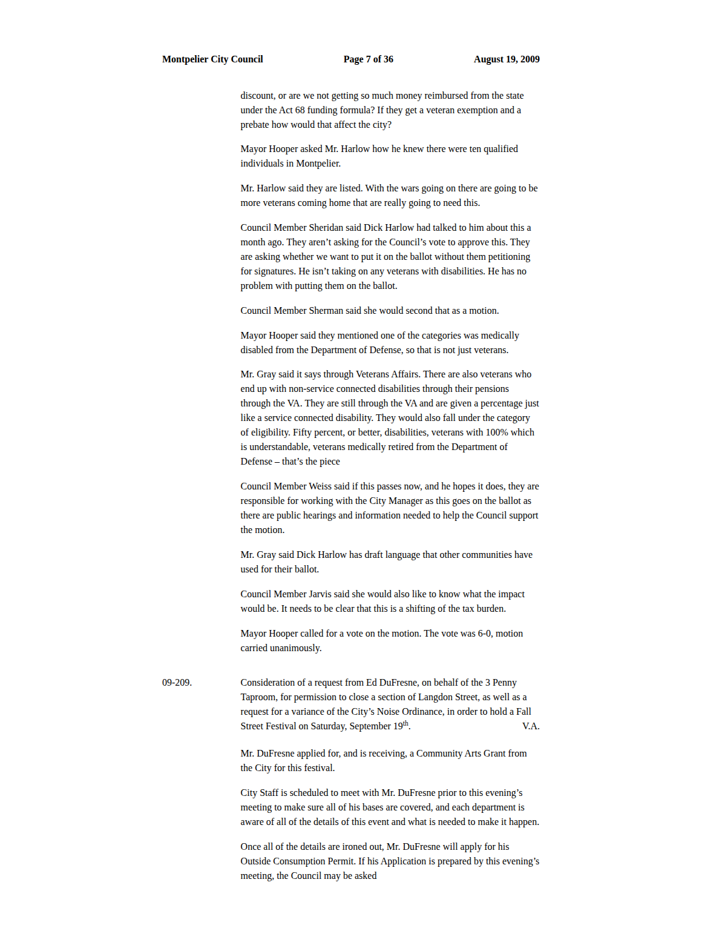Montpelier City Council
Page 7 of 36
August 19, 2009
discount, or are we not getting so much money reimbursed from the state under the Act 68 funding formula? If they get a veteran exemption and a prebate how would that affect the city?
Mayor Hooper asked Mr. Harlow how he knew there were ten qualified individuals in Montpelier.
Mr. Harlow said they are listed. With the wars going on there are going to be more veterans coming home that are really going to need this.
Council Member Sheridan said Dick Harlow had talked to him about this a month ago. They aren’t asking for the Council’s vote to approve this. They are asking whether we want to put it on the ballot without them petitioning for signatures. He isn’t taking on any veterans with disabilities. He has no problem with putting them on the ballot.
Council Member Sherman said she would second that as a motion.
Mayor Hooper said they mentioned one of the categories was medically disabled from the Department of Defense, so that is not just veterans.
Mr. Gray said it says through Veterans Affairs. There are also veterans who end up with non-service connected disabilities through their pensions through the VA. They are still through the VA and are given a percentage just like a service connected disability. They would also fall under the category of eligibility. Fifty percent, or better, disabilities, veterans with 100% which is understandable, veterans medically retired from the Department of Defense – that’s the piece
Council Member Weiss said if this passes now, and he hopes it does, they are responsible for working with the City Manager as this goes on the ballot as there are public hearings and information needed to help the Council support the motion.
Mr. Gray said Dick Harlow has draft language that other communities have used for their ballot.
Council Member Jarvis said she would also like to know what the impact would be. It needs to be clear that this is a shifting of the tax burden.
Mayor Hooper called for a vote on the motion. The vote was 6-0, motion carried unanimously.
09-209.
Consideration of a request from Ed DuFresne, on behalf of the 3 Penny Taproom, for permission to close a section of Langdon Street, as well as a request for a variance of the City’s Noise Ordinance, in order to hold a Fall Street Festival on Saturday, September 19th. V.A.
Mr. DuFresne applied for, and is receiving, a Community Arts Grant from the City for this festival.
City Staff is scheduled to meet with Mr. DuFresne prior to this evening’s meeting to make sure all of his bases are covered, and each department is aware of all of the details of this event and what is needed to make it happen.
Once all of the details are ironed out, Mr. DuFresne will apply for his Outside Consumption Permit. If his Application is prepared by this evening’s meeting, the Council may be asked